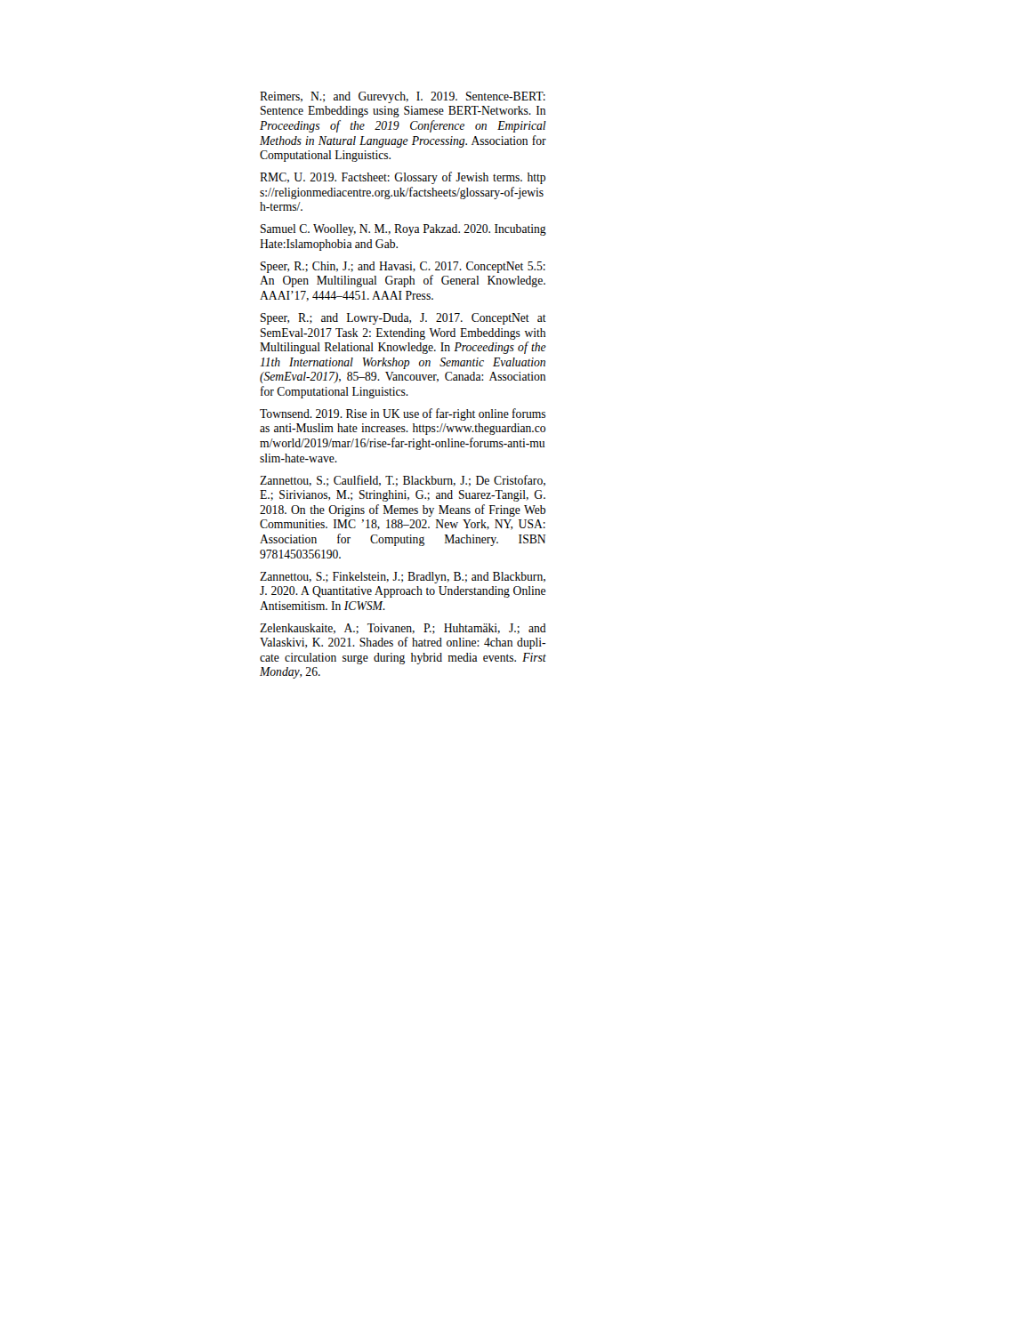Reimers, N.; and Gurevych, I. 2019. Sentence-BERT: Sentence Embeddings using Siamese BERT-Networks. In Proceedings of the 2019 Conference on Empirical Methods in Natural Language Processing. Association for Computational Linguistics.
RMC, U. 2019. Factsheet: Glossary of Jewish terms. https://religionmediacentre.org.uk/factsheets/glossary-of-jewish-terms/.
Samuel C. Woolley, N. M., Roya Pakzad. 2020. Incubating Hate:Islamophobia and Gab.
Speer, R.; Chin, J.; and Havasi, C. 2017. ConceptNet 5.5: An Open Multilingual Graph of General Knowledge. AAAI’17, 4444–4451. AAAI Press.
Speer, R.; and Lowry-Duda, J. 2017. ConceptNet at SemEval-2017 Task 2: Extending Word Embeddings with Multilingual Relational Knowledge. In Proceedings of the 11th International Workshop on Semantic Evaluation (SemEval-2017), 85–89. Vancouver, Canada: Association for Computational Linguistics.
Townsend. 2019. Rise in UK use of far-right online forums as anti-Muslim hate increases. https://www.theguardian.com/world/2019/mar/16/rise-far-right-online-forums-anti-muslim-hate-wave.
Zannettou, S.; Caulfield, T.; Blackburn, J.; De Cristofaro, E.; Sirivianos, M.; Stringhini, G.; and Suarez-Tangil, G. 2018. On the Origins of Memes by Means of Fringe Web Communities. IMC ’18, 188–202. New York, NY, USA: Association for Computing Machinery. ISBN 9781450356190.
Zannettou, S.; Finkelstein, J.; Bradlyn, B.; and Blackburn, J. 2020. A Quantitative Approach to Understanding Online Antisemitism. In ICWSM.
Zelenkauskaite, A.; Toivanen, P.; Huhtamäki, J.; and Valaskivi, K. 2021. Shades of hatred online: 4chan duplicate circulation surge during hybrid media events. First Monday, 26.